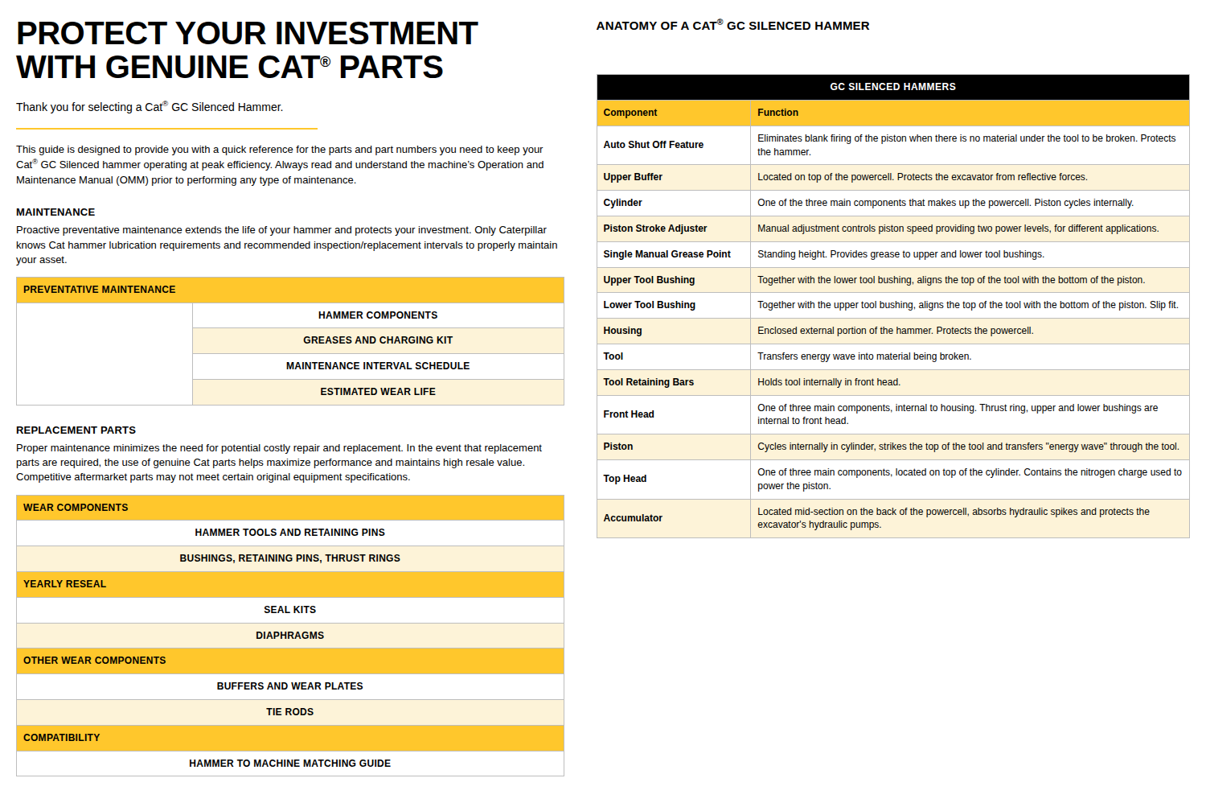PROTECT YOUR INVESTMENT
WITH GENUINE CAT® PARTS
Thank you for selecting a Cat® GC Silenced Hammer.
This guide is designed to provide you with a quick reference for the parts and part numbers you need to keep your Cat® GC Silenced hammer operating at peak efficiency. Always read and understand the machine’s Operation and Maintenance Manual (OMM) prior to performing any type of maintenance.
MAINTENANCE
Proactive preventative maintenance extends the life of your hammer and protects your investment. Only Caterpillar knows Cat hammer lubrication requirements and recommended inspection/replacement intervals to properly maintain your asset.
| PREVENTATIVE MAINTENANCE |
| | HAMMER COMPONENTS |
| GREASES AND CHARGING KIT |
| MAINTENANCE INTERVAL SCHEDULE |
| ESTIMATED WEAR LIFE |
REPLACEMENT PARTS
Proper maintenance minimizes the need for potential costly repair and replacement. In the event that replacement parts are required, the use of genuine Cat parts helps maximize performance and maintains high resale value. Competitive aftermarket parts may not meet certain original equipment specifications.
| WEAR COMPONENTS |
| HAMMER TOOLS AND RETAINING PINS |
| BUSHINGS, RETAINING PINS, THRUST RINGS |
| YEARLY RESEAL |
| SEAL KITS |
| DIAPHRAGMS |
| OTHER WEAR COMPONENTS |
| BUFFERS AND WEAR PLATES |
| TIE RODS |
| COMPATIBILITY |
| HAMMER TO MACHINE MATCHING GUIDE |
ANATOMY OF A CAT® GC SILENCED HAMMER
| GC SILENCED HAMMERS |
| Component | Function |
| Auto Shut Off Feature | Eliminates blank firing of the piston when there is no material under the tool to be broken. Protects the hammer. |
| Upper Buffer | Located on top of the powercell. Protects the excavator from reflective forces. |
| Cylinder | One of the three main components that makes up the powercell. Piston cycles internally. |
| Piston Stroke Adjuster | Manual adjustment controls piston speed providing two power levels, for different applications. |
| Single Manual Grease Point | Standing height. Provides grease to upper and lower tool bushings. |
| Upper Tool Bushing | Together with the lower tool bushing, aligns the top of the tool with the bottom of the piston. |
| Lower Tool Bushing | Together with the upper tool bushing, aligns the top of the tool with the bottom of the piston. Slip fit. |
| Housing | Enclosed external portion of the hammer. Protects the powercell. |
| Tool | Transfers energy wave into material being broken. |
| Tool Retaining Bars | Holds tool internally in front head. |
| Front Head | One of three main components, internal to housing. Thrust ring, upper and lower bushings are internal to front head. |
| Piston | Cycles internally in cylinder, strikes the top of the tool and transfers "energy wave" through the tool. |
| Top Head | One of three main components, located on top of the cylinder. Contains the nitrogen charge used to power the piston. |
| Accumulator | Located mid-section on the back of the powercell, absorbs hydraulic spikes and protects the excavator's hydraulic pumps. |